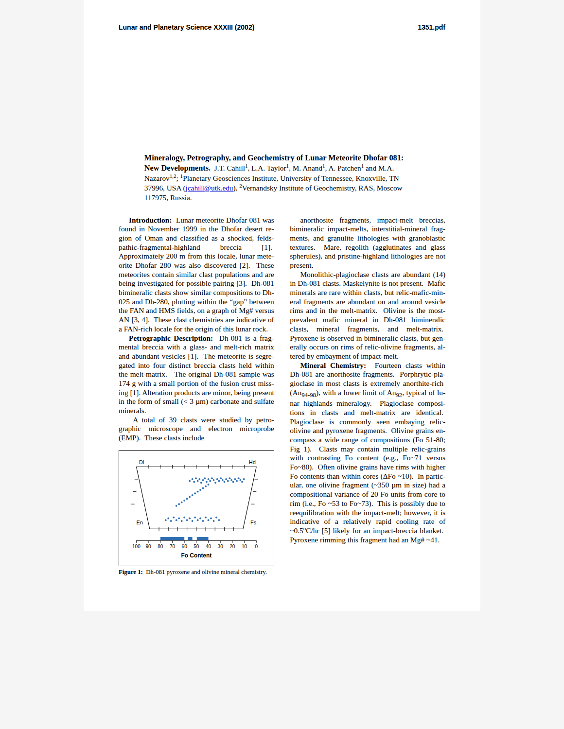Lunar and Planetary Science XXXIII (2002) 1351.pdf
Mineralogy, Petrography, and Geochemistry of Lunar Meteorite Dhofar 081: New Developments. J.T. Cahill1, L.A. Taylor1, M. Anand1, A. Patchen1 and M.A. Nazarov1,2; 1Planetary Geosciences Institute, University of Tennessee, Knoxville, TN 37996, USA (jcahill@utk.edu), 2Vernandsky Institute of Geochemistry, RAS, Moscow 117975, Russia.
Introduction: Lunar meteorite Dhofar 081 was found in November 1999 in the Dhofar desert region of Oman and classified as a shocked, feldspathic-fragmental-highland breccia [1]. Approximately 200 m from this locale, lunar meteorite Dhofar 280 was also discovered [2]. These meteorites contain similar clast populations and are being investigated for possible pairing [3]. Dh-081 bimineralic clasts show similar compositions to Dh-025 and Dh-280, plotting within the “gap” between the FAN and HMS fields, on a graph of Mg# versus AN [3, 4]. These clast chemistries are indicative of a FAN-rich locale for the origin of this lunar rock.
Petrographic Description: Dh-081 is a fragmental breccia with a glass- and melt-rich matrix and abundant vesicles [1]. The meteorite is segregated into four distinct breccia clasts held within the melt-matrix. The original Dh-081 sample was 174 g with a small portion of the fusion crust missing [1]. Alteration products are minor, being present in the form of small (< 3 µm) carbonate and sulfate minerals.
A total of 39 clasts were studied by petrographic microscope and electron microprobe (EMP). These clasts include
Di Hd En Fs 100 90 80 70 60 50 40 30 20 10 0 Fo Content
Figure 1: Dh-081 pyroxene and olivine mineral chemistry.
anorthosite fragments, impact-melt breccias, bimineralic impact-melts, interstitial-mineral fragments, and granulite lithologies with granoblastic textures. Mare, regolith (agglutinates and glass spherules), and pristine-highland lithologies are not present.
Monolithic-plagioclase clasts are abundant (14) in Dh-081 clasts. Maskelynite is not present. Mafic minerals are rare within clasts, but relic-mafic-mineral fragments are abundant on and around vesicle rims and in the melt-matrix. Olivine is the most-prevalent mafic mineral in Dh-081 bimineralic clasts, mineral fragments, and melt-matrix. Pyroxene is observed in bimineralic clasts, but generally occurs on rims of relic-olivine fragments, altered by embayment of impact-melt.
Mineral Chemistry: Fourteen clasts within Dh-081 are anorthosite fragments. Porphrytic-plagioclase in most clasts is extremely anorthite-rich (An94-98), with a lower limit of An92, typical of lunar highlands mineralogy. Plagioclase compositions in clasts and melt-matrix are identical. Plagioclase is commonly seen embaying relic-olivine and pyroxene fragments. Olivine grains encompass a wide range of compositions (Fo 51-80; Fig 1). Clasts may contain multiple relic-grains with contrasting Fo content (e.g., Fo~71 versus Fo~80). Often olivine grains have rims with higher Fo contents than within cores (ΔFo ~10). In particular, one olivine fragment (~350 µm in size) had a compositional variance of 20 Fo units from core to rim (i.e., Fo ~53 to Fo~73). This is possibly due to reequilibration with the impact-melt; however, it is indicative of a relatively rapid cooling rate of ~0.5oC/hr [5] likely for an impact-breccia blanket. Pyroxene rimming this fragment had an Mg# ~41.